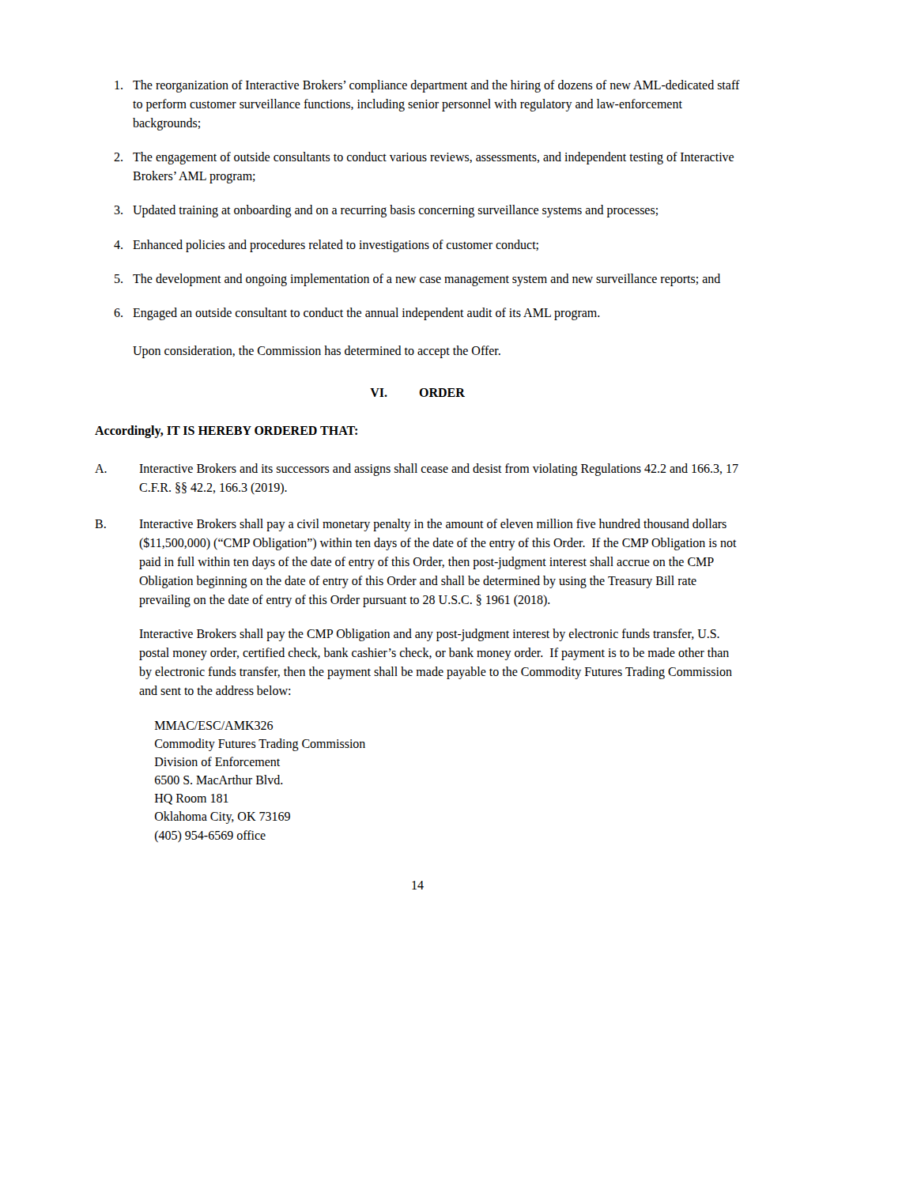The reorganization of Interactive Brokers’ compliance department and the hiring of dozens of new AML-dedicated staff to perform customer surveillance functions, including senior personnel with regulatory and law-enforcement backgrounds;
The engagement of outside consultants to conduct various reviews, assessments, and independent testing of Interactive Brokers’ AML program;
Updated training at onboarding and on a recurring basis concerning surveillance systems and processes;
Enhanced policies and procedures related to investigations of customer conduct;
The development and ongoing implementation of a new case management system and new surveillance reports; and
Engaged an outside consultant to conduct the annual independent audit of its AML program.
Upon consideration, the Commission has determined to accept the Offer.
VI. ORDER
Accordingly, IT IS HEREBY ORDERED THAT:
A.
Interactive Brokers and its successors and assigns shall cease and desist from violating Regulations 42.2 and 166.3, 17 C.F.R. §§ 42.2, 166.3 (2019).
B.
Interactive Brokers shall pay a civil monetary penalty in the amount of eleven million five hundred thousand dollars ($11,500,000) (“CMP Obligation”) within ten days of the date of the entry of this Order. If the CMP Obligation is not paid in full within ten days of the date of entry of this Order, then post-judgment interest shall accrue on the CMP Obligation beginning on the date of entry of this Order and shall be determined by using the Treasury Bill rate prevailing on the date of entry of this Order pursuant to 28 U.S.C. § 1961 (2018).
Interactive Brokers shall pay the CMP Obligation and any post-judgment interest by electronic funds transfer, U.S. postal money order, certified check, bank cashier’s check, or bank money order. If payment is to be made other than by electronic funds transfer, then the payment shall be made payable to the Commodity Futures Trading Commission and sent to the address below:
MMAC/ESC/AMK326
Commodity Futures Trading Commission
Division of Enforcement
6500 S. MacArthur Blvd.
HQ Room 181
Oklahoma City, OK 73169
(405) 954-6569 office
14